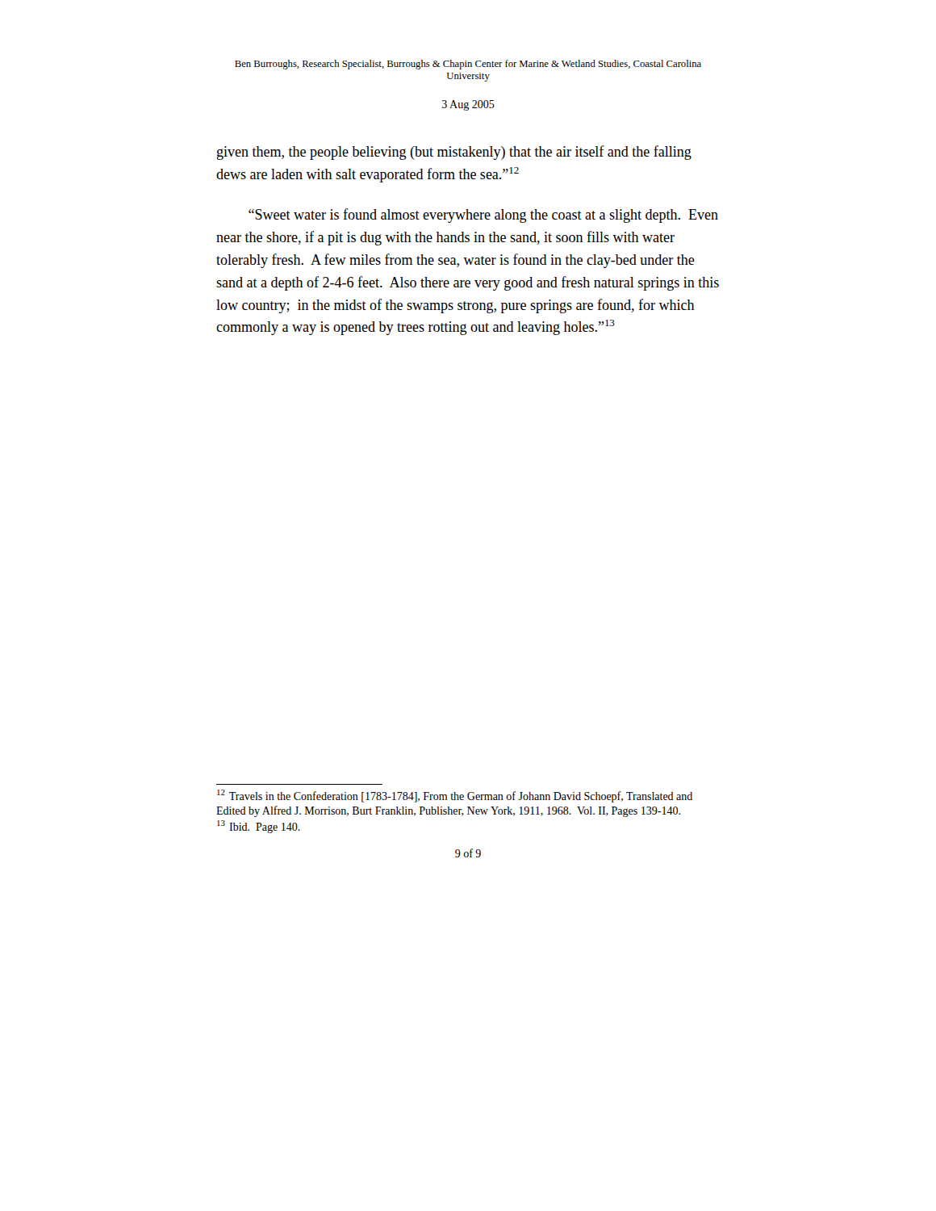Ben Burroughs, Research Specialist, Burroughs & Chapin Center for Marine & Wetland Studies, Coastal Carolina University
3 Aug 2005
given them, the people believing (but mistakenly) that the air itself and the falling dews are laden with salt evaporated form the sea.”12
“Sweet water is found almost everywhere along the coast at a slight depth. Even near the shore, if a pit is dug with the hands in the sand, it soon fills with water tolerably fresh. A few miles from the sea, water is found in the clay-bed under the sand at a depth of 2-4-6 feet. Also there are very good and fresh natural springs in this low country; in the midst of the swamps strong, pure springs are found, for which commonly a way is opened by trees rotting out and leaving holes.”13
12 Travels in the Confederation [1783-1784], From the German of Johann David Schoepf, Translated and Edited by Alfred J. Morrison, Burt Franklin, Publisher, New York, 1911, 1968. Vol. II, Pages 139-140.
13 Ibid. Page 140.
9 of 9